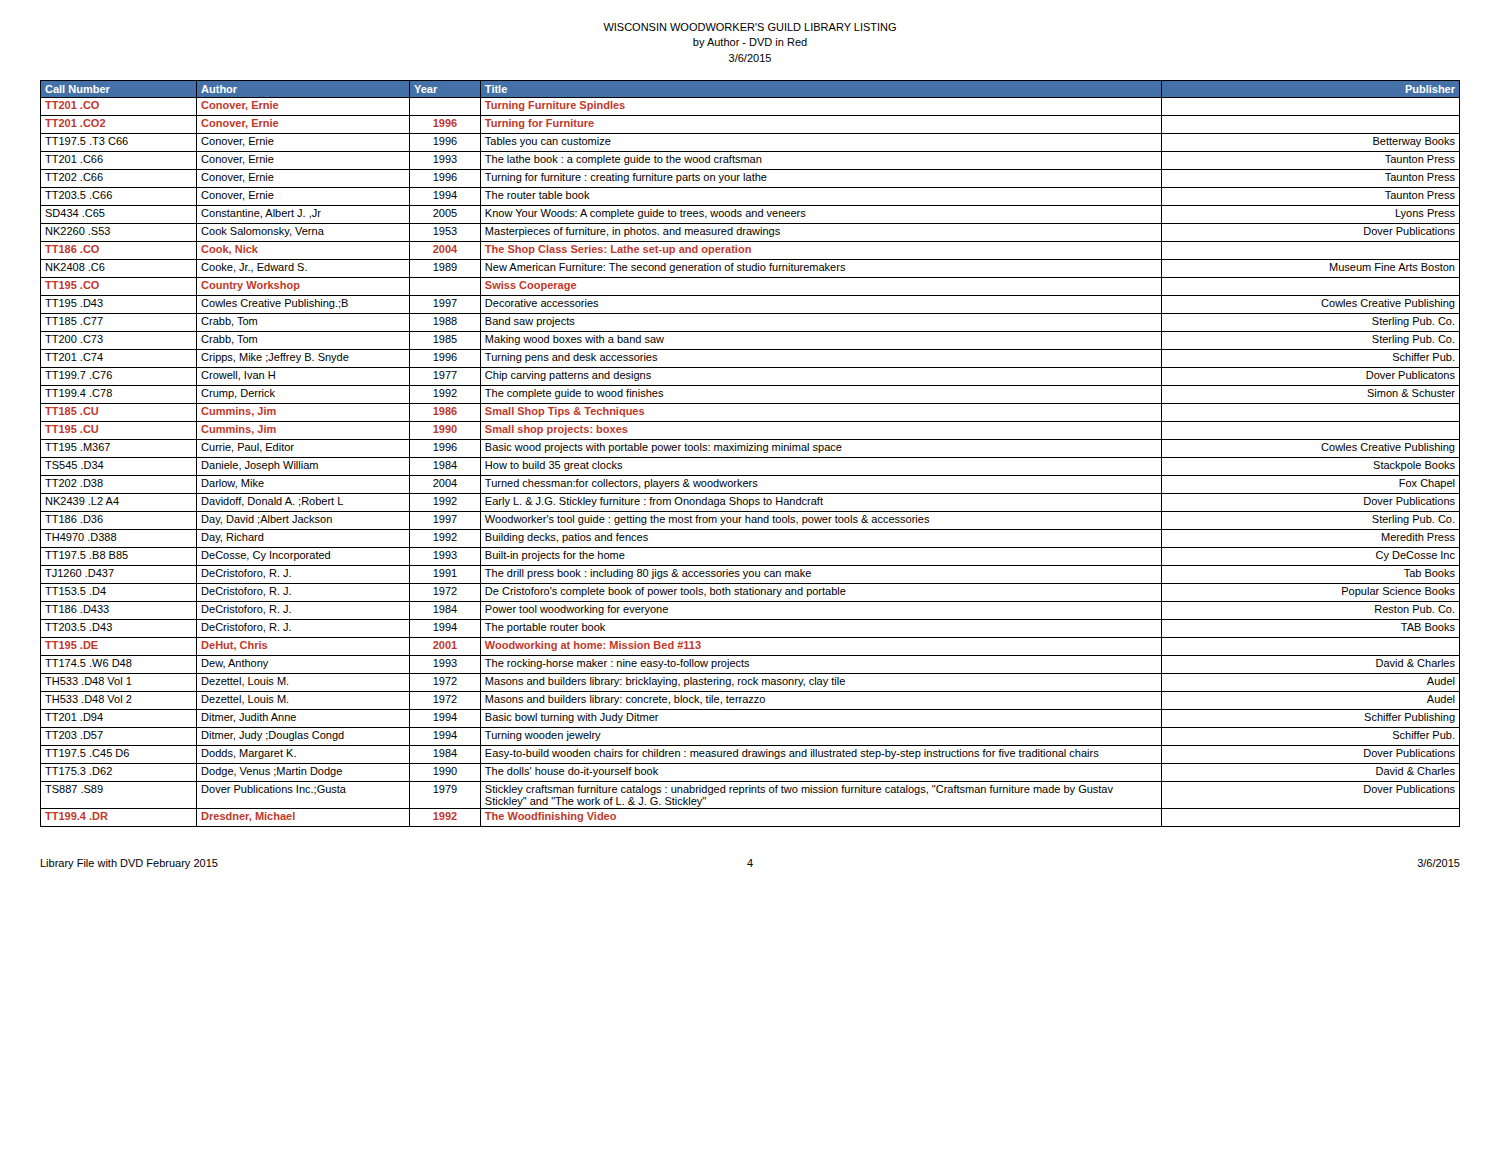WISCONSIN WOODWORKER'S GUILD LIBRARY LISTING
by Author - DVD in Red
3/6/2015
| Call Number | Author | Year | Title | Publisher |
| --- | --- | --- | --- | --- |
| TT201 .CO | Conover, Ernie | | Turning Furniture Spindles | |
| TT201 .CO2 | Conover, Ernie | 1996 | Turning for Furniture | |
| TT197.5 .T3 C66 | Conover, Ernie | 1996 | Tables you can customize | Betterway Books |
| TT201 .C66 | Conover, Ernie | 1993 | The lathe book : a complete guide to the wood craftsman | Taunton Press |
| TT202 .C66 | Conover, Ernie | 1996 | Turning for furniture : creating furniture parts on your lathe | Taunton Press |
| TT203.5 .C66 | Conover, Ernie | 1994 | The router table book | Taunton Press |
| SD434 .C65 | Constantine, Albert J. ,Jr | 2005 | Know Your Woods: A complete guide to trees, woods and veneers | Lyons Press |
| NK2260 .S53 | Cook Salomonsky, Verna | 1953 | Masterpieces of furniture, in photos. and measured drawings | Dover Publications |
| TT186 .CO | Cook, Nick | 2004 | The Shop Class Series: Lathe set-up and operation | |
| NK2408 .C6 | Cooke, Jr., Edward S. | 1989 | New American Furniture: The second generation of studio furnituremakers | Museum Fine Arts Boston |
| TT195 .CO | Country Workshop | | Swiss Cooperage | |
| TT195 .D43 | Cowles Creative Publishing.;B | 1997 | Decorative accessories | Cowles Creative Publishing |
| TT185 .C77 | Crabb, Tom | 1988 | Band saw projects | Sterling Pub. Co. |
| TT200 .C73 | Crabb, Tom | 1985 | Making wood boxes with a band saw | Sterling Pub. Co. |
| TT201 .C74 | Cripps, Mike ;Jeffrey B. Snyde | 1996 | Turning pens and desk accessories | Schiffer Pub. |
| TT199.7 .C76 | Crowell, Ivan H | 1977 | Chip carving patterns and designs | Dover Publicatons |
| TT199.4 .C78 | Crump, Derrick | 1992 | The complete guide to wood finishes | Simon & Schuster |
| TT185 .CU | Cummins, Jim | 1986 | Small Shop Tips & Techniques | |
| TT195 .CU | Cummins, Jim | 1990 | Small shop projects: boxes | |
| TT195 .M367 | Currie, Paul, Editor | 1996 | Basic wood projects with portable power tools: maximizing minimal space | Cowles Creative Publishing |
| TS545 .D34 | Daniele, Joseph William | 1984 | How to build 35 great clocks | Stackpole Books |
| TT202 .D38 | Darlow, Mike | 2004 | Turned chessman:for collectors, players & woodworkers | Fox Chapel |
| NK2439 .L2 A4 | Davidoff, Donald A. ;Robert L | 1992 | Early L. & J.G. Stickley furniture : from Onondaga Shops to Handcraft | Dover Publications |
| TT186 .D36 | Day, David ;Albert Jackson | 1997 | Woodworker's tool guide : getting the most from your hand tools, power tools & accessories | Sterling Pub. Co. |
| TH4970 .D388 | Day, Richard | 1992 | Building decks, patios and fences | Meredith Press |
| TT197.5 .B8 B85 | DeCosse, Cy Incorporated | 1993 | Built-in projects for the home | Cy DeCosse Inc |
| TJ1260 .D437 | DeCristoforo, R. J. | 1991 | The drill press book : including 80 jigs & accessories you can make | Tab Books |
| TT153.5 .D4 | DeCristoforo, R. J. | 1972 | De Cristoforo's complete book of power tools, both stationary and portable | Popular Science Books |
| TT186 .D433 | DeCristoforo, R. J. | 1984 | Power tool woodworking for everyone | Reston Pub. Co. |
| TT203.5 .D43 | DeCristoforo, R. J. | 1994 | The portable router book | TAB Books |
| TT195 .DE | DeHut, Chris | 2001 | Woodworking at home: Mission Bed #113 | |
| TT174.5 .W6 D48 | Dew, Anthony | 1993 | The rocking-horse maker : nine easy-to-follow projects | David & Charles |
| TH533 .D48 Vol 1 | Dezettel, Louis M. | 1972 | Masons and builders library: bricklaying, plastering, rock masonry, clay tile | Audel |
| TH533 .D48 Vol 2 | Dezettel, Louis M. | 1972 | Masons and builders library: concrete, block, tile, terrazzo | Audel |
| TT201 .D94 | Ditmer, Judith Anne | 1994 | Basic bowl turning with Judy Ditmer | Schiffer Publishing |
| TT203 .D57 | Ditmer, Judy ;Douglas Congd | 1994 | Turning wooden jewelry | Schiffer Pub. |
| TT197.5 .C45 D6 | Dodds, Margaret K. | 1984 | Easy-to-build wooden chairs for children : measured drawings and illustrated step-by-step instructions for five traditional chairs | Dover Publications |
| TT175.3 .D62 | Dodge, Venus ;Martin Dodge | 1990 | The dolls' house do-it-yourself book | David & Charles |
| TS887 .S89 | Dover Publications Inc.;Gusta | 1979 | Stickley craftsman furniture catalogs : unabridged reprints of two mission furniture catalogs, "Craftsman furniture made by Gustav Stickley" and "The work of L. & J. G. Stickley" | Dover Publications |
| TT199.4 .DR | Dresdner, Michael | 1992 | The Woodfinishing Video | |
Library File with DVD February 2015
4
3/6/2015